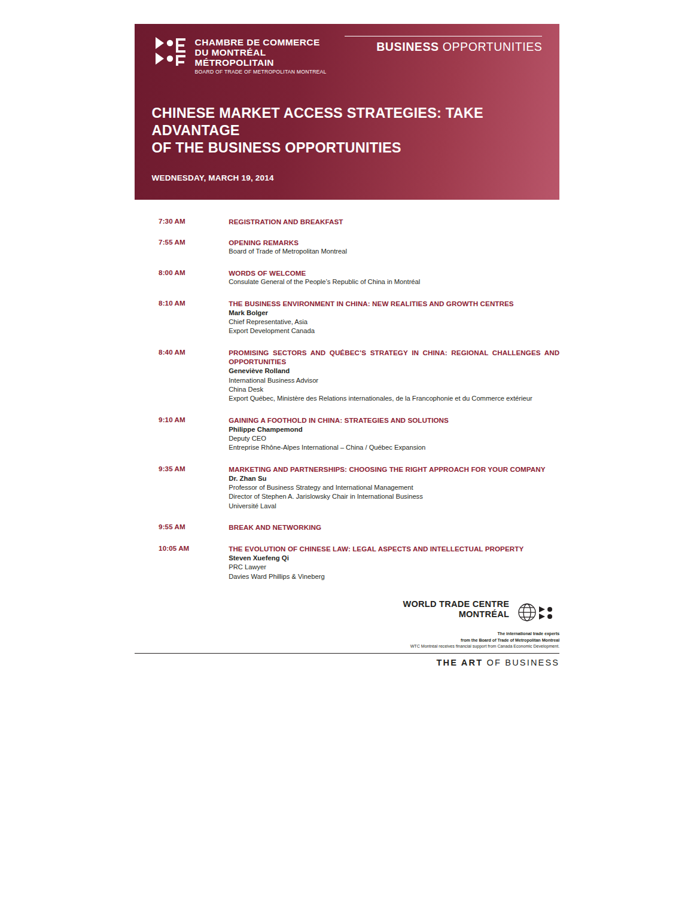CHAMBRE DE COMMERCE
DU MONTRÉAL MÉTROPOLITAIN
BOARD OF TRADE OF METROPOLITAN MONTREAL
BUSINESS OPPORTUNITIES
CHINESE MARKET ACCESS STRATEGIES: TAKE ADVANTAGE
OF THE BUSINESS OPPORTUNITIES
WEDNESDAY, MARCH 19, 2014
| 7:30 AM | REGISTRATION AND BREAKFAST |
| 7:55 AM | OPENING REMARKS Board of Trade of Metropolitan Montreal |
| 8:00 AM | WORDS OF WELCOME Consulate General of the People’s Republic of China in Montréal |
| 8:10 AM | THE BUSINESS ENVIRONMENT IN CHINA: NEW REALITIES AND GROWTH CENTRES Mark Bolger Chief Representative, Asia Export Development Canada |
| 8:40 AM | PROMISING SECTORS AND QUÉBEC’S STRATEGY IN CHINA: REGIONAL CHALLENGES AND OPPORTUNITIES Geneviève Rolland International Business Advisor China Desk Export Québec, Ministère des Relations internationales, de la Francophonie et du Commerce extérieur |
| 9:10 AM | GAINING A FOOTHOLD IN CHINA: STRATEGIES AND SOLUTIONS Philippe Champemond Deputy CEO Entreprise Rhône-Alpes International – China / Québec Expansion |
| 9:35 AM | MARKETING AND PARTNERSHIPS: CHOOSING THE RIGHT APPROACH FOR YOUR COMPANY Dr. Zhan Su Professor of Business Strategy and International Management Director of Stephen A. Jarislowsky Chair in International Business Université Laval |
| 9:55 AM | BREAK AND NETWORKING |
| 10:05 AM | THE EVOLUTION OF CHINESE LAW: LEGAL ASPECTS AND INTELLECTUAL PROPERTY Steven Xuefeng Qi PRC Lawyer Davies Ward Phillips & Vineberg |
WORLD TRADE CENTRE
MONTRÉAL
The international trade experts
from the Board of Trade of Metropolitan Montreal
WTC Montréal receives financial support from Canada Economic Development.
THE ART OF BUSINESS